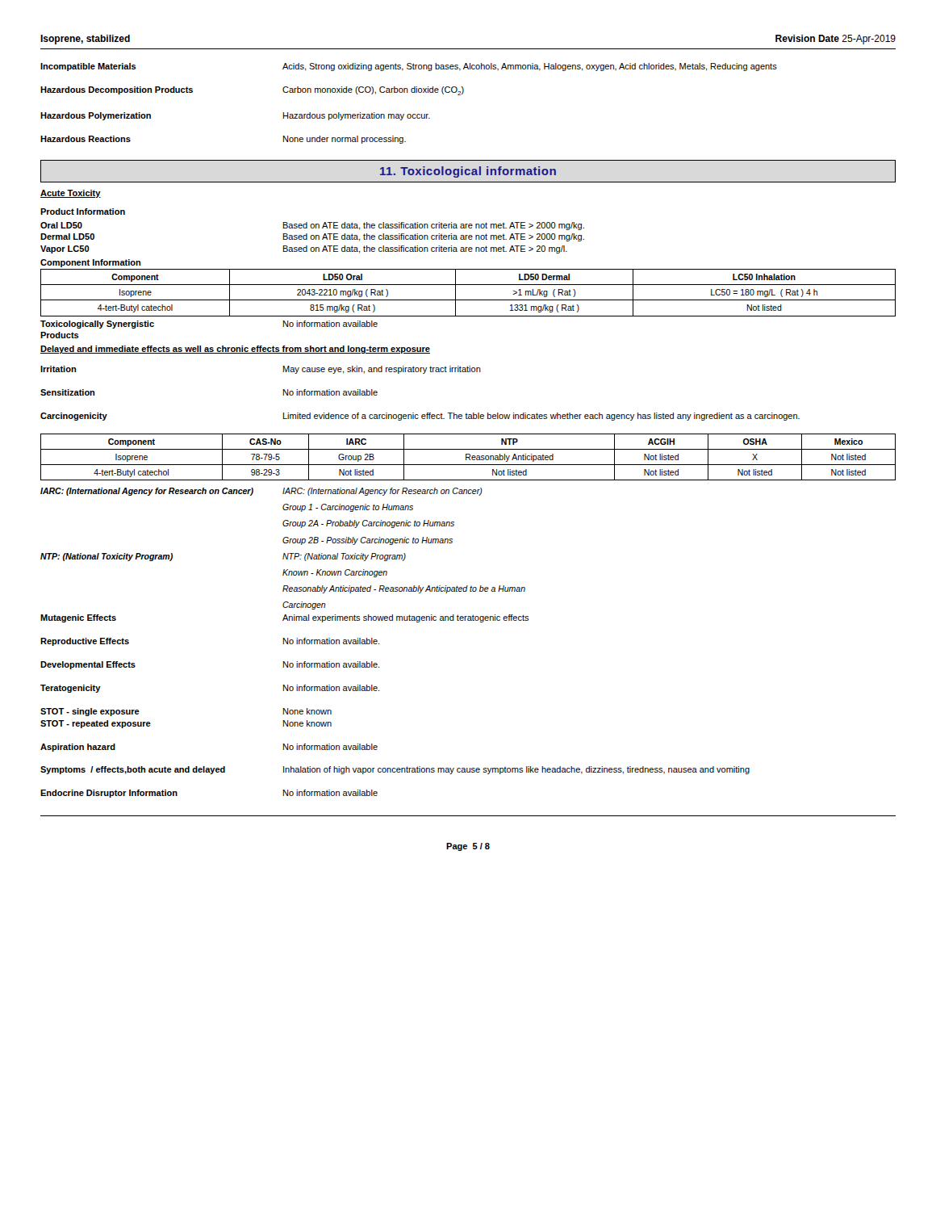Isoprene, stabilized
Revision Date 25-Apr-2019
Incompatible Materials
Acids, Strong oxidizing agents, Strong bases, Alcohols, Ammonia, Halogens, oxygen, Acid chlorides, Metals, Reducing agents
Hazardous Decomposition Products
Carbon monoxide (CO), Carbon dioxide (CO2)
Hazardous Polymerization
Hazardous polymerization may occur.
Hazardous Reactions
None under normal processing.
11. Toxicological information
Acute Toxicity
Product Information
Oral LD50
Based on ATE data, the classification criteria are not met. ATE > 2000 mg/kg.
Dermal LD50
Based on ATE data, the classification criteria are not met. ATE > 2000 mg/kg.
Vapor LC50
Based on ATE data, the classification criteria are not met. ATE > 20 mg/l.
Component Information
| Component | LD50 Oral | LD50 Dermal | LC50 Inhalation |
| --- | --- | --- | --- |
| Isoprene | 2043-2210 mg/kg ( Rat ) | >1 mL/kg ( Rat ) | LC50 = 180 mg/L ( Rat ) 4 h |
| 4-tert-Butyl catechol | 815 mg/kg ( Rat ) | 1331 mg/kg ( Rat ) | Not listed |
Toxicologically Synergistic
Products
No information available
Delayed and immediate effects as well as chronic effects from short and long-term exposure
Irritation
May cause eye, skin, and respiratory tract irritation
Sensitization
No information available
Carcinogenicity
Limited evidence of a carcinogenic effect. The table below indicates whether each agency has listed any ingredient as a carcinogen.
| Component | CAS-No | IARC | NTP | ACGIH | OSHA | Mexico |
| --- | --- | --- | --- | --- | --- | --- |
| Isoprene | 78-79-5 | Group 2B | Reasonably Anticipated | Not listed | X | Not listed |
| 4-tert-Butyl catechol | 98-29-3 | Not listed | Not listed | Not listed | Not listed | Not listed |
IARC: (International Agency for Research on Cancer)
IARC: (International Agency for Research on Cancer)
Group 1 - Carcinogenic to Humans
Group 2A - Probably Carcinogenic to Humans
Group 2B - Possibly Carcinogenic to Humans
NTP: (National Toxicity Program)
NTP: (National Toxicity Program)
Known - Known Carcinogen
Reasonably Anticipated - Reasonably Anticipated to be a Human
Carcinogen
Mutagenic Effects
Animal experiments showed mutagenic and teratogenic effects
Reproductive Effects
No information available.
Developmental Effects
No information available.
Teratogenicity
No information available.
STOT - single exposure
None known
STOT - repeated exposure
None known
Aspiration hazard
No information available
Symptoms / effects,both acute and delayed
Inhalation of high vapor concentrations may cause symptoms like headache, dizziness, tiredness, nausea and vomiting
Endocrine Disruptor Information
No information available
Page 5 / 8